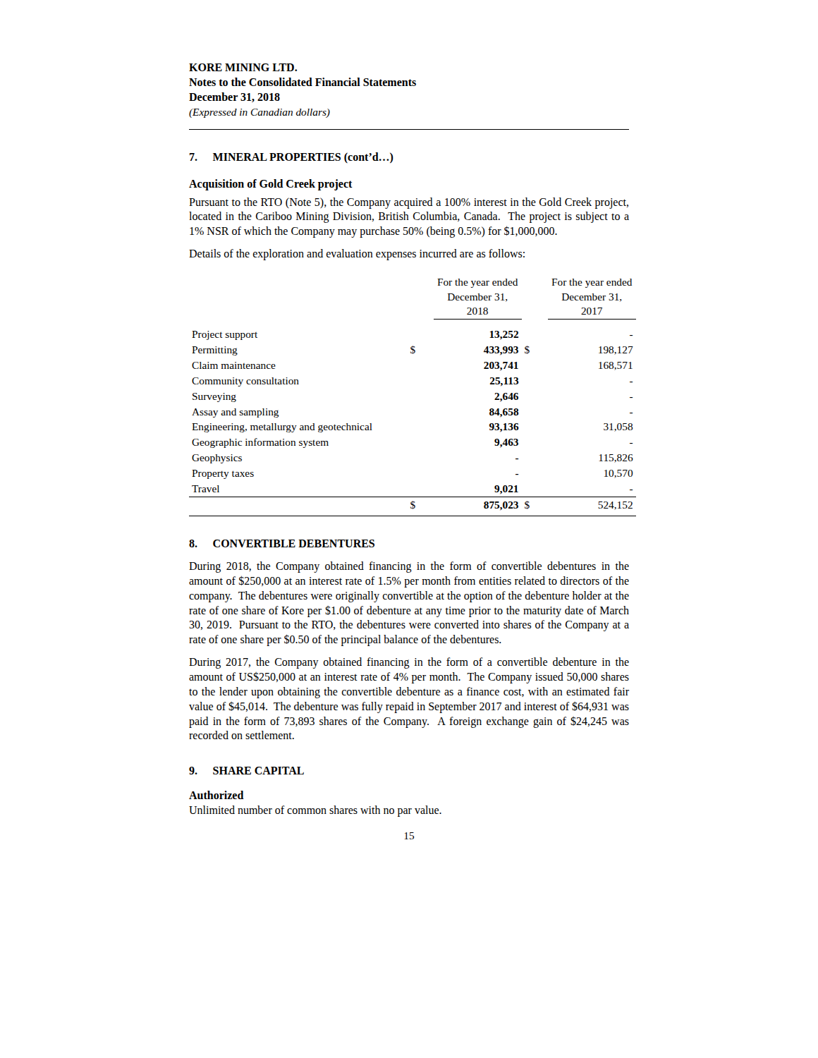KORE MINING LTD.
Notes to the Consolidated Financial Statements
December 31, 2018
(Expressed in Canadian dollars)
7. MINERAL PROPERTIES (cont’d…)
Acquisition of Gold Creek project
Pursuant to the RTO (Note 5), the Company acquired a 100% interest in the Gold Creek project, located in the Cariboo Mining Division, British Columbia, Canada. The project is subject to a 1% NSR of which the Company may purchase 50% (being 0.5%) for $1,000,000.
Details of the exploration and evaluation expenses incurred are as follows:
| | | For the year ended | | For the year ended |
| | | December 31, 2018 | | December 31, 2017 |
| Project support | | 13,252 | | - |
| Permitting | $ | 433,993 | $ | 198,127 |
| Claim maintenance | | 203,741 | | 168,571 |
| Community consultation | | 25,113 | | - |
| Surveying | | 2,646 | | - |
| Assay and sampling | | 84,658 | | - |
| Engineering, metallurgy and geotechnical | | 93,136 | | 31,058 |
| Geographic information system | | 9,463 | | - |
| Geophysics | | - | | 115,826 |
| Property taxes | | - | | 10,570 |
| Travel | | 9,021 | | - |
| | $ | 875,023 | $ | 524,152 |
8. CONVERTIBLE DEBENTURES
During 2018, the Company obtained financing in the form of convertible debentures in the amount of $250,000 at an interest rate of 1.5% per month from entities related to directors of the company. The debentures were originally convertible at the option of the debenture holder at the rate of one share of Kore per $1.00 of debenture at any time prior to the maturity date of March 30, 2019. Pursuant to the RTO, the debentures were converted into shares of the Company at a rate of one share per $0.50 of the principal balance of the debentures.
During 2017, the Company obtained financing in the form of a convertible debenture in the amount of US$250,000 at an interest rate of 4% per month. The Company issued 50,000 shares to the lender upon obtaining the convertible debenture as a finance cost, with an estimated fair value of $45,014. The debenture was fully repaid in September 2017 and interest of $64,931 was paid in the form of 73,893 shares of the Company. A foreign exchange gain of $24,245 was recorded on settlement.
9. SHARE CAPITAL
Authorized
Unlimited number of common shares with no par value.
15